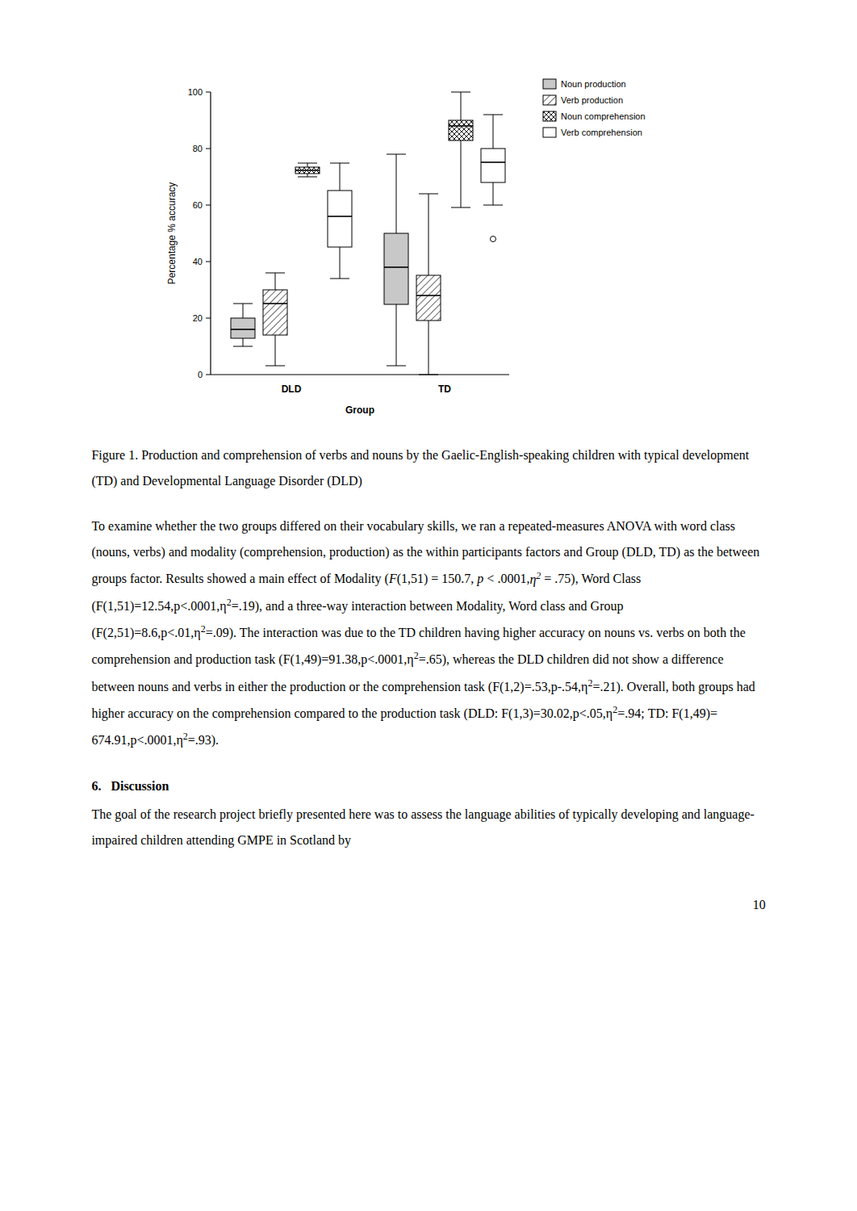0 20 40 60 80 100 Percentage % accuracy DLD TD Group Noun production Verb production Noun comprehension Verb comprehension
Figure 1. Production and comprehension of verbs and nouns by the Gaelic-English-speaking children with typical development (TD) and Developmental Language Disorder (DLD)
To examine whether the two groups differed on their vocabulary skills, we ran a repeated-measures ANOVA with word class (nouns, verbs) and modality (comprehension, production) as the within participants factors and Group (DLD, TD) as the between groups factor. Results showed a main effect of Modality (F(1,51) = 150.7, p < .0001,η2 = .75), Word Class (F(1,51)=12.54,p<.0001,η2=.19), and a three-way interaction between Modality, Word class and Group (F(2,51)=8.6,p<.01,η2=.09). The interaction was due to the TD children having higher accuracy on nouns vs. verbs on both the comprehension and production task (F(1,49)=91.38,p<.0001,η2=.65), whereas the DLD children did not show a difference between nouns and verbs in either the production or the comprehension task (F(1,2)=.53,p-.54,η2=.21). Overall, both groups had higher accuracy on the comprehension compared to the production task (DLD: F(1,3)=30.02,p<.05,η2=.94; TD: F(1,49)= 674.91,p<.0001,η2=.93).
6. Discussion
The goal of the research project briefly presented here was to assess the language abilities of typically developing and language-impaired children attending GMPE in Scotland by
10